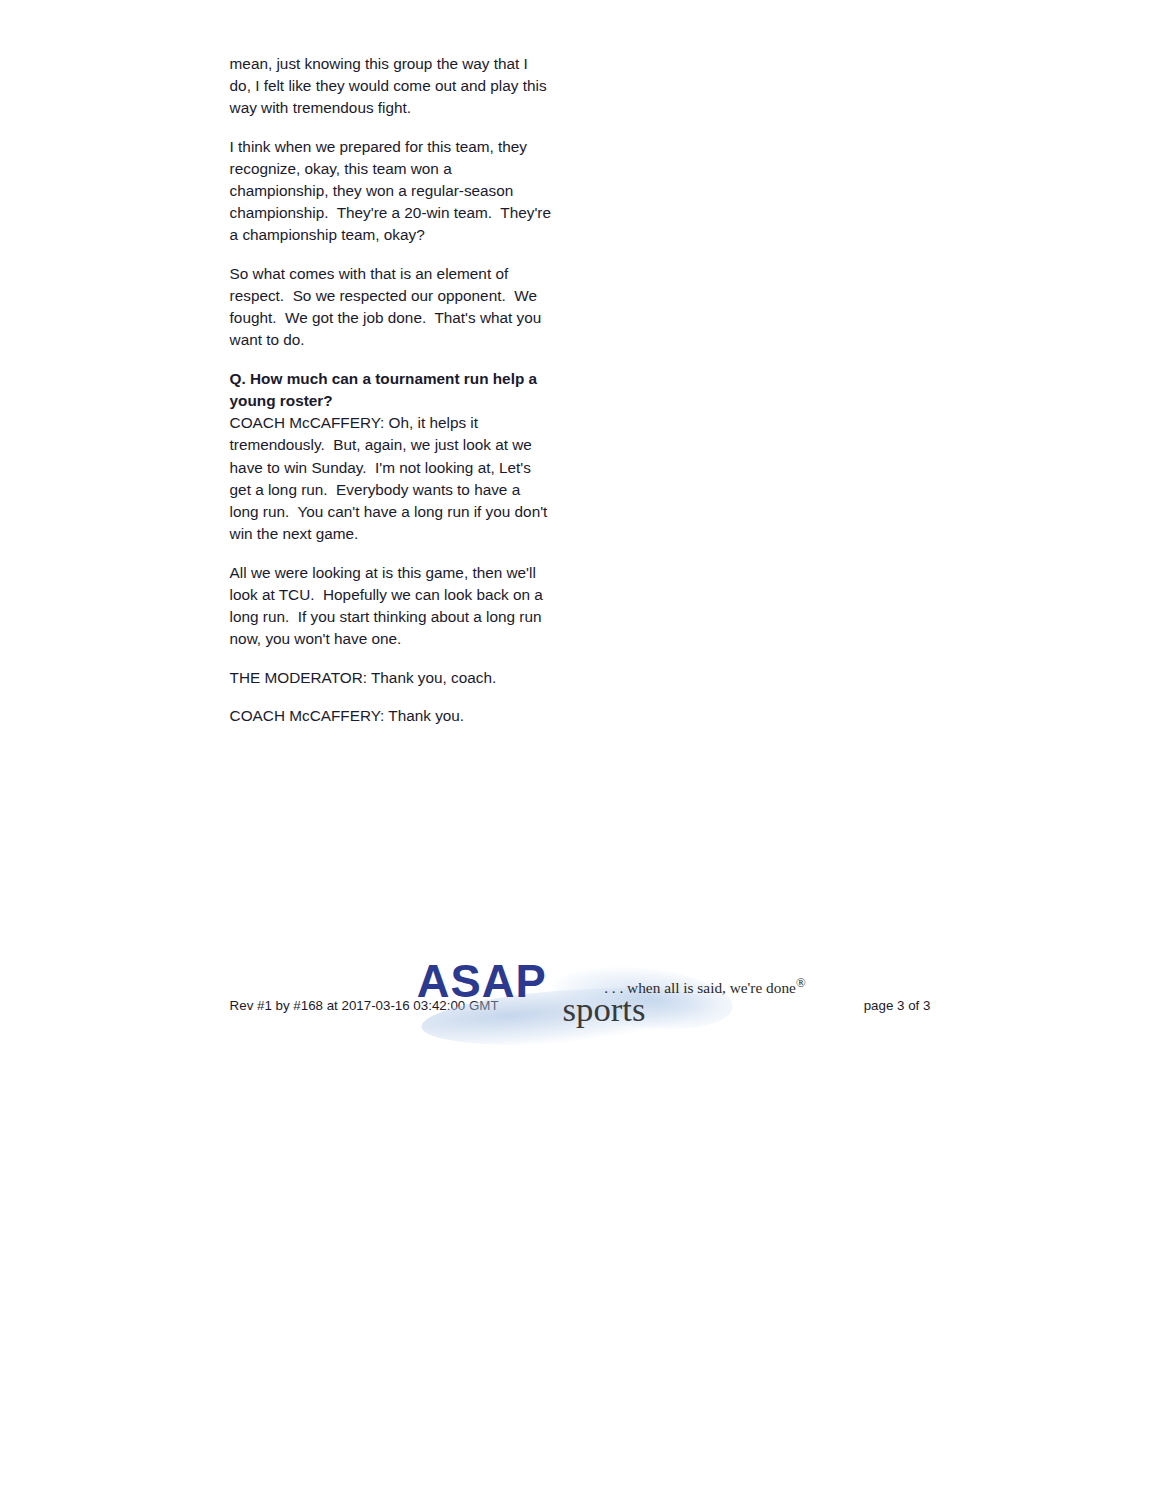mean, just knowing this group the way that I do, I felt like they would come out and play this way with tremendous fight.
I think when we prepared for this team, they recognize, okay, this team won a championship, they won a regular-season championship. They're a 20-win team. They're a championship team, okay?
So what comes with that is an element of respect. So we respected our opponent. We fought. We got the job done. That's what you want to do.
Q. How much can a tournament run help a young roster?
COACH McCAFFERY: Oh, it helps it tremendously. But, again, we just look at we have to win Sunday. I'm not looking at, Let's get a long run. Everybody wants to have a long run. You can't have a long run if you don't win the next game.
All we were looking at is this game, then we'll look at TCU. Hopefully we can look back on a long run. If you start thinking about a long run now, you won't have one.
THE MODERATOR: Thank you, coach.
COACH McCAFFERY: Thank you.
Rev #1 by #168 at 2017-03-16 03:42:00 GMT
ASAP
sports
. . . when all is said, we're done®
page 3 of 3